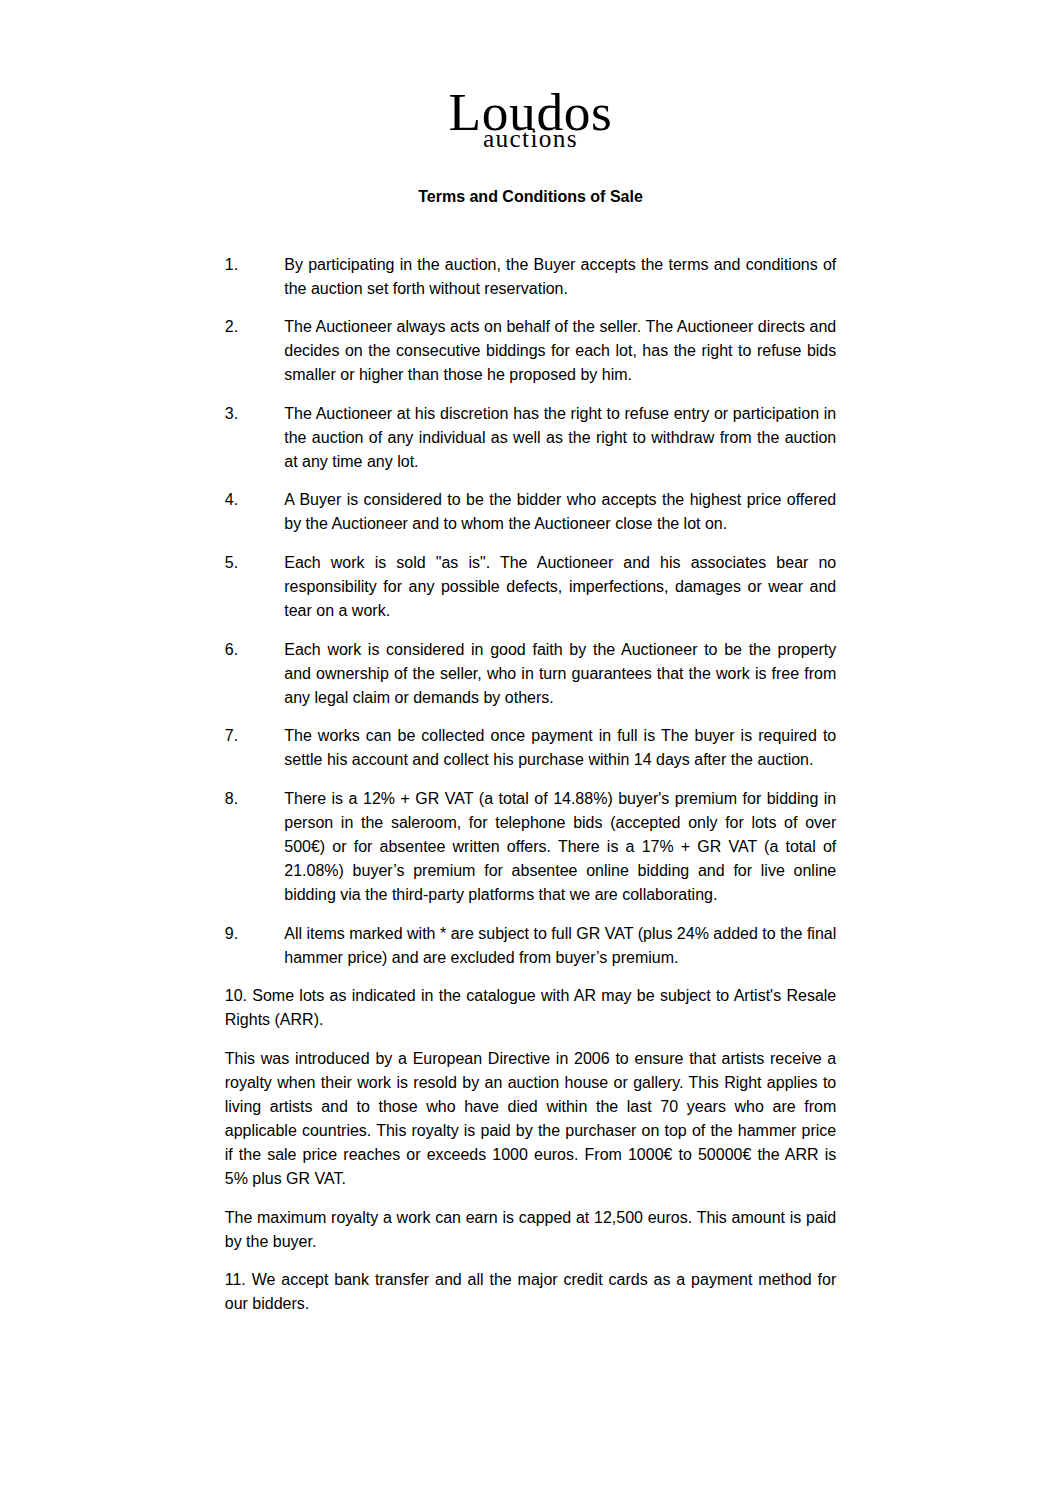Loudos auctions
Terms and Conditions of Sale
1.
By participating in the auction, the Buyer accepts the terms and conditions of the auction set forth without reservation.
2.
The Auctioneer always acts on behalf of the seller. The Auctioneer directs and decides on the consecutive biddings for each lot, has the right to refuse bids smaller or higher than those he proposed by him.
3.
The Auctioneer at his discretion has the right to refuse entry or participation in the auction of any individual as well as the right to withdraw from the auction at any time any lot.
4.
A Buyer is considered to be the bidder who accepts the highest price offered by the Auctioneer and to whom the Auctioneer close the lot on.
5.
Each work is sold "as is". The Auctioneer and his associates bear no responsibility for any possible defects, imperfections, damages or wear and tear on a work.
6.
Each work is considered in good faith by the Auctioneer to be the property and ownership of the seller, who in turn guarantees that the work is free from any legal claim or demands by others.
7.
The works can be collected once payment in full is The buyer is required to settle his account and collect his purchase within 14 days after the auction.
8.
There is a 12% + GR VAT (a total of 14.88%) buyer's premium for bidding in person in the saleroom, for telephone bids (accepted only for lots of over 500€) or for absentee written offers. There is a 17% + GR VAT (a total of 21.08%) buyer’s premium for absentee online bidding and for live online bidding via the third-party platforms that we are collaborating.
9.
All items marked with * are subject to full GR VAT (plus 24% added to the final hammer price) and are excluded from buyer’s premium.
10. Some lots as indicated in the catalogue with AR may be subject to Artist's Resale Rights (ARR).
This was introduced by a European Directive in 2006 to ensure that artists receive a royalty when their work is resold by an auction house or gallery. This Right applies to living artists and to those who have died within the last 70 years who are from applicable countries. This royalty is paid by the purchaser on top of the hammer price if the sale price reaches or exceeds 1000 euros. From 1000€ to 50000€ the ARR is 5% plus GR VAT.
The maximum royalty a work can earn is capped at 12,500 euros. This amount is paid by the buyer.
11. We accept bank transfer and all the major credit cards as a payment method for our bidders.